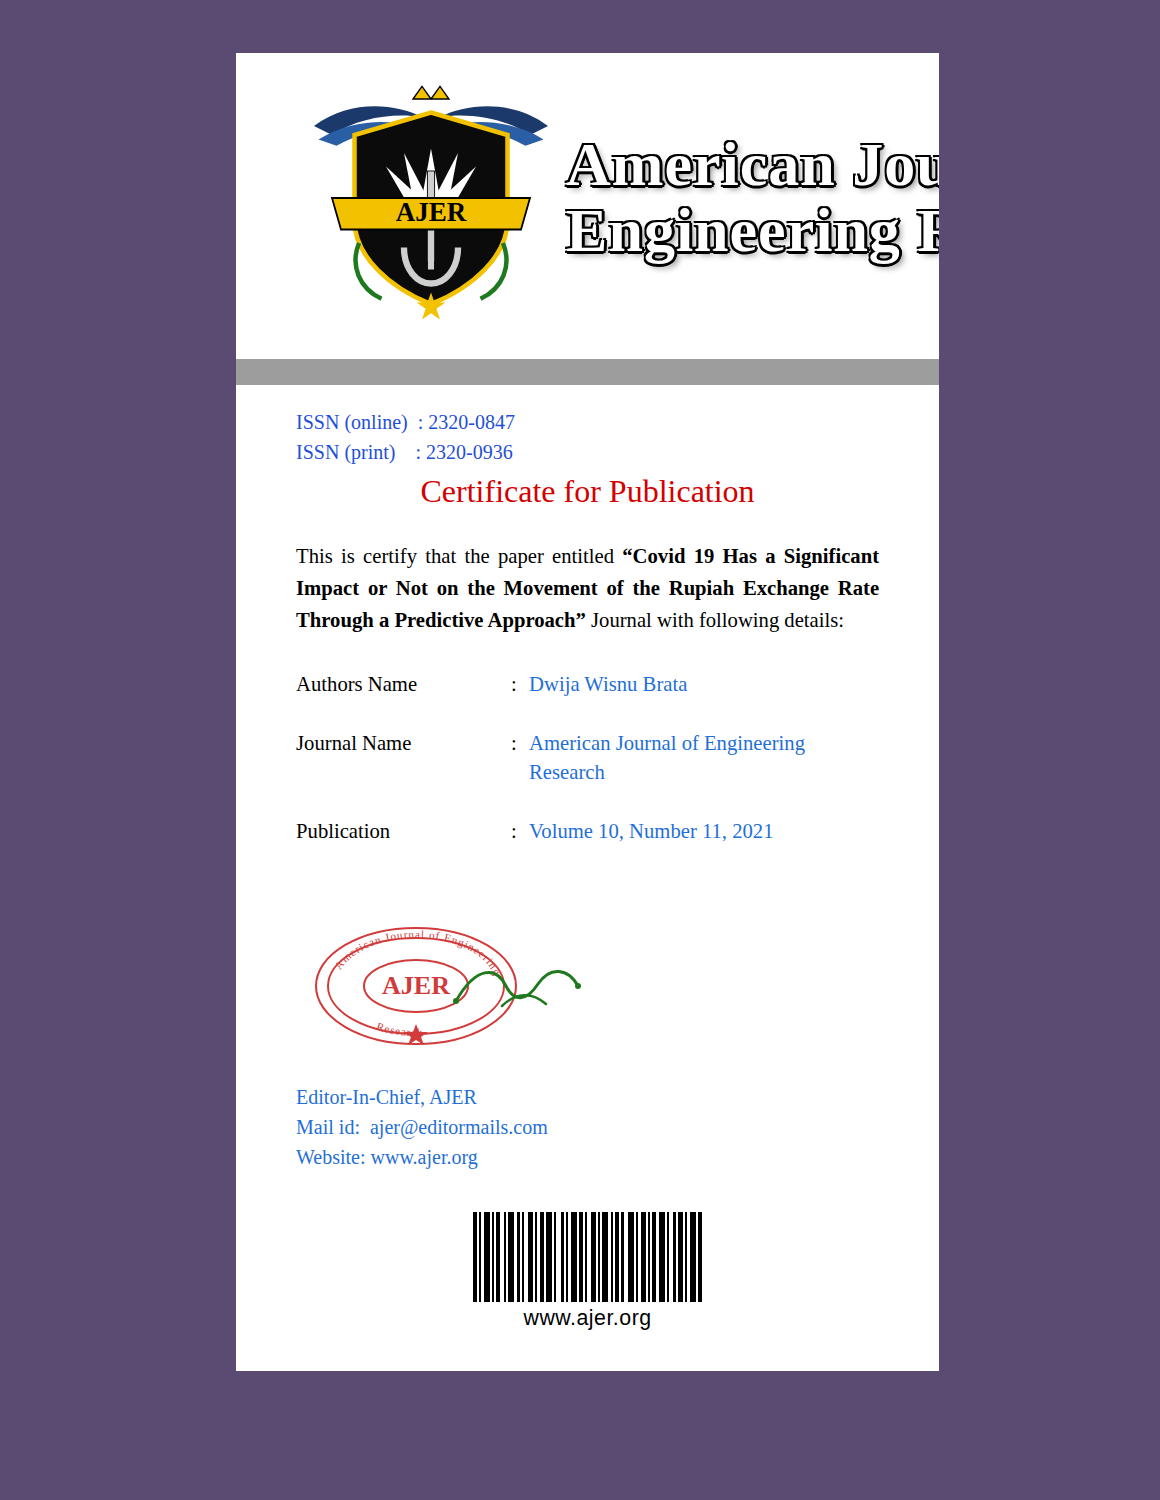AJER
American Journal Of
Engineering Research
ISSN (online) : 2320-0847
ISSN (print) : 2320-0936
Certificate for Publication
This is certify that the paper entitled “Covid 19 Has a Significant Impact or Not on the Movement of the Rupiah Exchange Rate Through a Predictive Approach” Journal with following details:
Authors Name
:
Dwija Wisnu Brata
Journal Name
:
American Journal of Engineering Research
Publication
:
Volume 10, Number 11, 2021
American Journal of Engineering Research AJER
Editor-In-Chief, AJER
Mail id: ajer@editormails.com
Website: www.ajer.org
www.ajer.org